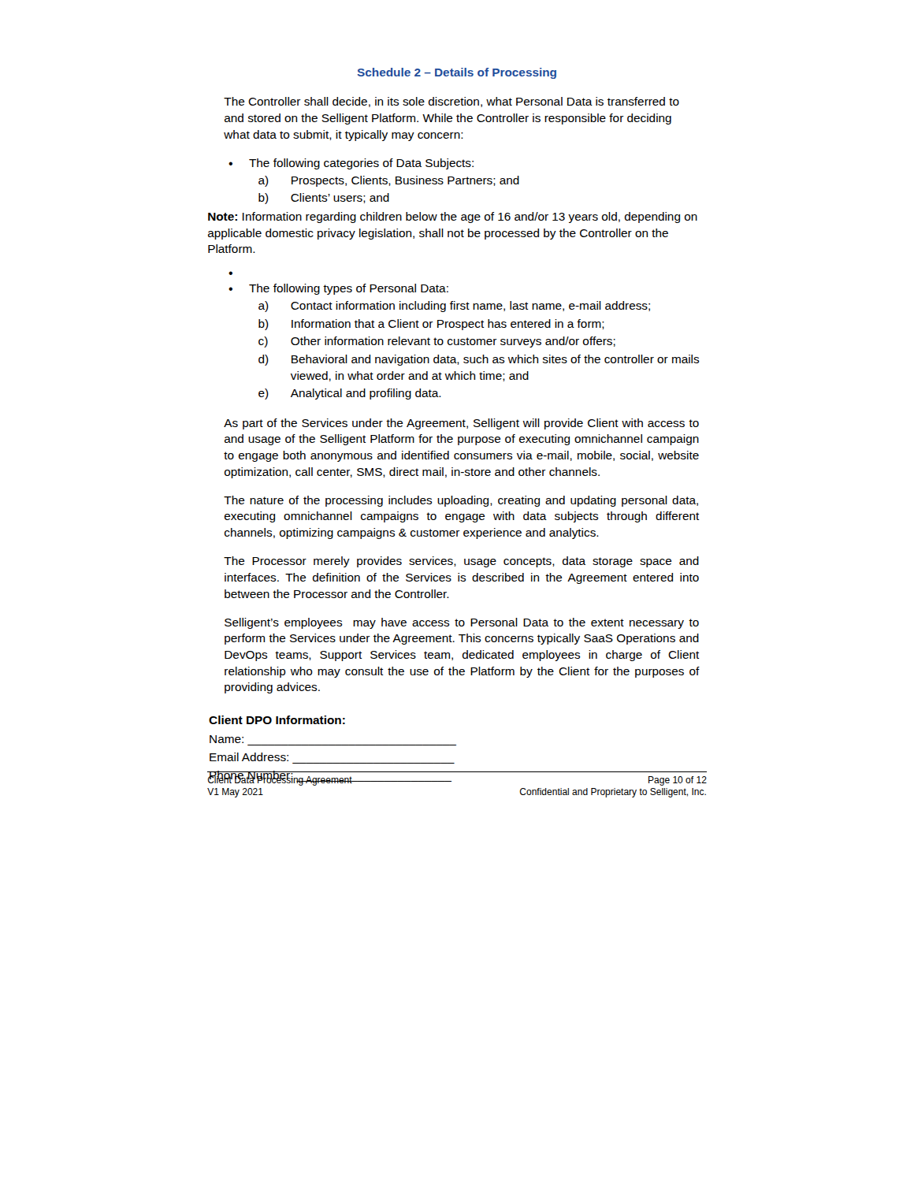Schedule 2 – Details of Processing
The Controller shall decide, in its sole discretion, what Personal Data is transferred to and stored on the Selligent Platform. While the Controller is responsible for deciding what data to submit, it typically may concern:
The following categories of Data Subjects:
a) Prospects, Clients, Business Partners; and
b) Clients’ users; and
Note: Information regarding children below the age of 16 and/or 13 years old, depending on applicable domestic privacy legislation, shall not be processed by the Controller on the Platform.
The following types of Personal Data:
a) Contact information including first name, last name, e-mail address;
b) Information that a Client or Prospect has entered in a form;
c) Other information relevant to customer surveys and/or offers;
d) Behavioral and navigation data, such as which sites of the controller or mails viewed, in what order and at which time; and
e) Analytical and profiling data.
As part of the Services under the Agreement, Selligent will provide Client with access to and usage of the Selligent Platform for the purpose of executing omnichannel campaign to engage both anonymous and identified consumers via e-mail, mobile, social, website optimization, call center, SMS, direct mail, in-store and other channels.
The nature of the processing includes uploading, creating and updating personal data, executing omnichannel campaigns to engage with data subjects through different channels, optimizing campaigns & customer experience and analytics.
The Processor merely provides services, usage concepts, data storage space and interfaces. The definition of the Services is described in the Agreement entered into between the Processor and the Controller.
Selligent’s employees may have access to Personal Data to the extent necessary to perform the Services under the Agreement. This concerns typically SaaS Operations and DevOps teams, Support Services team, dedicated employees in charge of Client relationship who may consult the use of the Platform by the Client for the purposes of providing advices.
Client DPO Information:
Name: _______________________________
Email Address: ________________________
Phone Number: _______________________
Client Data Processing Agreement
V1 May 2021
Page 10 of 12
Confidential and Proprietary to Selligent, Inc.